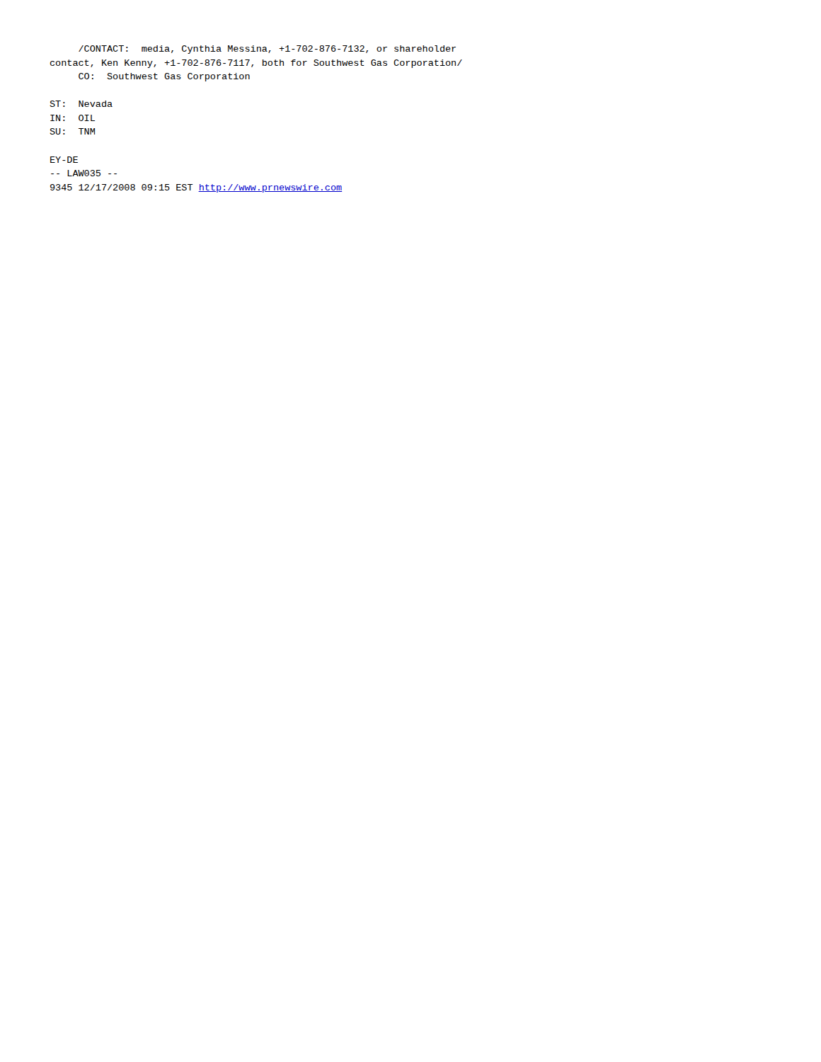/CONTACT:  media, Cynthia Messina, +1-702-876-7132, or shareholder
contact, Ken Kenny, +1-702-876-7117, both for Southwest Gas Corporation/
     CO:  Southwest Gas Corporation

ST:  Nevada
IN:  OIL
SU:  TNM

EY-DE
-- LAW035 --
9345 12/17/2008 09:15 EST http://www.prnewswire.com